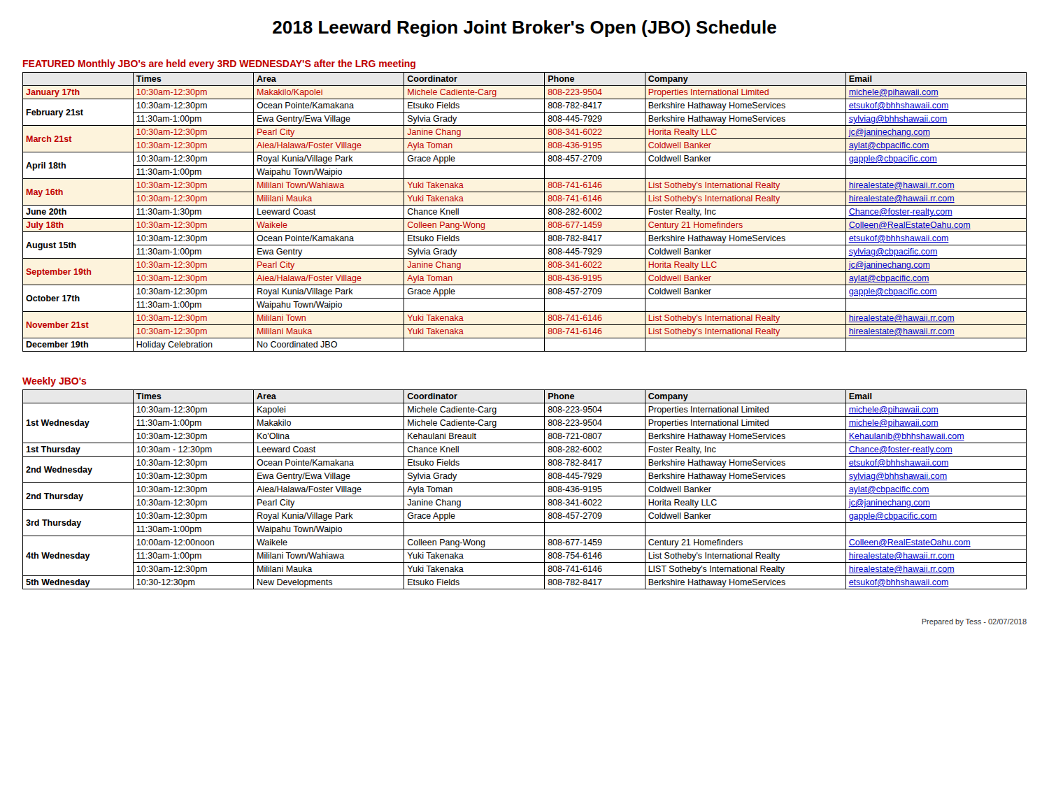2018 Leeward Region Joint Broker's Open (JBO) Schedule
FEATURED Monthly JBO's are held every 3RD WEDNESDAY'S after the LRG meeting
| | Times | Area | Coordinator | Phone | Company | Email |
| --- | --- | --- | --- | --- | --- | --- |
| January 17th | 10:30am-12:30pm | Makakilo/Kapolei | Michele Cadiente-Carg | 808-223-9504 | Properties International Limited | michele@pihawaii.com |
| February 21st | 10:30am-12:30pm | Ocean Pointe/Kamakana | Etsuko Fields | 808-782-8417 | Berkshire Hathaway HomeServices | etsukof@bhhshawaii.com |
| 11:30am-1:00pm | Ewa Gentry/Ewa Village | Sylvia Grady | 808-445-7929 | Berkshire Hathaway HomeServices | sylviag@bhhshawaii.com |
| March 21st | 10:30am-12:30pm | Pearl City | Janine Chang | 808-341-6022 | Horita Realty LLC | jc@janinechang.com |
| 10:30am-12:30pm | Aiea/Halawa/Foster Village | Ayla Toman | 808-436-9195 | Coldwell Banker | aylat@cbpacific.com |
| April 18th | 10:30am-12:30pm | Royal Kunia/Village Park | Grace Apple | 808-457-2709 | Coldwell Banker | gapple@cbpacific.com |
| 11:30am-1:00pm | Waipahu Town/Waipio | | | | |
| May 16th | 10:30am-12:30pm | Mililani Town/Wahiawa | Yuki Takenaka | 808-741-6146 | List Sotheby's International Realty | hirealestate@hawaii.rr.com |
| 10:30am-12:30pm | Mililani Mauka | Yuki Takenaka | 808-741-6146 | List Sotheby's International Realty | hirealestate@hawaii.rr.com |
| June 20th | 11:30am-1:30pm | Leeward Coast | Chance Knell | 808-282-6002 | Foster Realty, Inc | Chance@foster-realty.com |
| July 18th | 10:30am-12:30pm | Waikele | Colleen Pang-Wong | 808-677-1459 | Century 21 Homefinders | Colleen@RealEstateOahu.com |
| August 15th | 10:30am-12:30pm | Ocean Pointe/Kamakana | Etsuko Fields | 808-782-8417 | Berkshire Hathaway HomeServices | etsukof@bhhshawaii.com |
| 11:30am-1:00pm | Ewa Gentry | Sylvia Grady | 808-445-7929 | Coldwell Banker | sylviag@cbpacific.com |
| September 19th | 10:30am-12:30pm | Pearl City | Janine Chang | 808-341-6022 | Horita Realty LLC | jc@janinechang.com |
| 10:30am-12:30pm | Aiea/Halawa/Foster Village | Ayla Toman | 808-436-9195 | Coldwell Banker | aylat@cbpacific.com |
| October 17th | 10:30am-12:30pm | Royal Kunia/Village Park | Grace Apple | 808-457-2709 | Coldwell Banker | gapple@cbpacific.com |
| 11:30am-1:00pm | Waipahu Town/Waipio | | | | |
| November 21st | 10:30am-12:30pm | Mililani Town | Yuki Takenaka | 808-741-6146 | List Sotheby's International Realty | hirealestate@hawaii.rr.com |
| 10:30am-12:30pm | Mililani Mauka | Yuki Takenaka | 808-741-6146 | List Sotheby's International Realty | hirealestate@hawaii.rr.com |
| December 19th | Holiday Celebration | No Coordinated JBO | | | | |
Weekly JBO's
| | Times | Area | Coordinator | Phone | Company | Email |
| --- | --- | --- | --- | --- | --- | --- |
| 1st Wednesday | 10:30am-12:30pm | Kapolei | Michele Cadiente-Carg | 808-223-9504 | Properties International Limited | michele@pihawaii.com |
| 11:30am-1:00pm | Makakilo | Michele Cadiente-Carg | 808-223-9504 | Properties International Limited | michele@pihawaii.com |
| 10:30am-12:30pm | Ko'Olina | Kehaulani Breault | 808-721-0807 | Berkshire Hathaway HomeServices | Kehaulanib@bhhshawaii.com |
| 1st Thursday | 10:30am - 12:30pm | Leeward Coast | Chance Knell | 808-282-6002 | Foster Realty, Inc | Chance@foster-reatly.com |
| 2nd Wednesday | 10:30am-12:30pm | Ocean Pointe/Kamakana | Etsuko Fields | 808-782-8417 | Berkshire Hathaway HomeServices | etsukof@bhhshawaii.com |
| 10:30am-12:30pm | Ewa Gentry/Ewa Village | Sylvia Grady | 808-445-7929 | Berkshire Hathaway HomeServices | sylviag@bhhshawaii.com |
| 2nd Thursday | 10:30am-12:30pm | Aiea/Halawa/Foster Village | Ayla Toman | 808-436-9195 | Coldwell Banker | aylat@cbpacific.com |
| 10:30am-12:30pm | Pearl City | Janine Chang | 808-341-6022 | Horita Realty LLC | jc@janinechang.com |
| 3rd Thursday | 10:30am-12:30pm | Royal Kunia/Village Park | Grace Apple | 808-457-2709 | Coldwell Banker | gapple@cbpacific.com |
| 11:30am-1:00pm | Waipahu Town/Waipio | | | | |
| 4th Wednesday | 10:00am-12:00noon | Waikele | Colleen Pang-Wong | 808-677-1459 | Century 21 Homefinders | Colleen@RealEstateOahu.com |
| 11:30am-1:00pm | Mililani Town/Wahiawa | Yuki Takenaka | 808-754-6146 | List Sotheby's International Realty | hirealestate@hawaii.rr.com |
| 10:30am-12:30pm | Mililani Mauka | Yuki Takenaka | 808-741-6146 | LIST Sotheby's International Realty | hirealestate@hawaii.rr.com |
| 5th Wednesday | 10:30-12:30pm | New Developments | Etsuko Fields | 808-782-8417 | Berkshire Hathaway HomeServices | etsukof@bhhshawaii.com |
Prepared by Tess - 02/07/2018